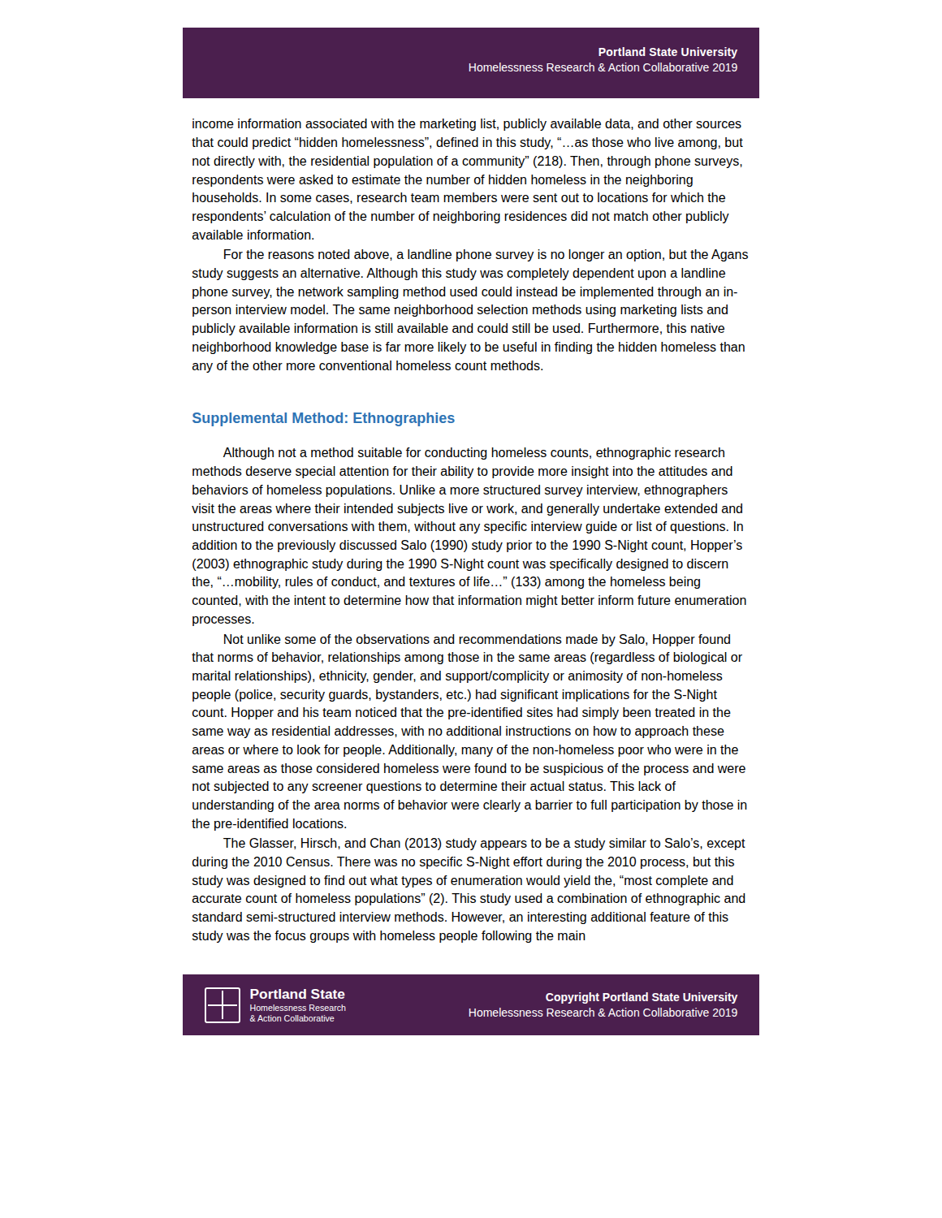Portland State University
Homelessness Research & Action Collaborative 2019
income information associated with the marketing list, publicly available data, and other sources that could predict “hidden homelessness”, defined in this study, “…as those who live among, but not directly with, the residential population of a community” (218). Then, through phone surveys, respondents were asked to estimate the number of hidden homeless in the neighboring households. In some cases, research team members were sent out to locations for which the respondents’ calculation of the number of neighboring residences did not match other publicly available information.
For the reasons noted above, a landline phone survey is no longer an option, but the Agans study suggests an alternative. Although this study was completely dependent upon a landline phone survey, the network sampling method used could instead be implemented through an in-person interview model. The same neighborhood selection methods using marketing lists and publicly available information is still available and could still be used. Furthermore, this native neighborhood knowledge base is far more likely to be useful in finding the hidden homeless than any of the other more conventional homeless count methods.
Supplemental Method: Ethnographies
Although not a method suitable for conducting homeless counts, ethnographic research methods deserve special attention for their ability to provide more insight into the attitudes and behaviors of homeless populations. Unlike a more structured survey interview, ethnographers visit the areas where their intended subjects live or work, and generally undertake extended and unstructured conversations with them, without any specific interview guide or list of questions. In addition to the previously discussed Salo (1990) study prior to the 1990 S-Night count, Hopper’s (2003) ethnographic study during the 1990 S-Night count was specifically designed to discern the, “…mobility, rules of conduct, and textures of life…” (133) among the homeless being counted, with the intent to determine how that information might better inform future enumeration processes.
Not unlike some of the observations and recommendations made by Salo, Hopper found that norms of behavior, relationships among those in the same areas (regardless of biological or marital relationships), ethnicity, gender, and support/complicity or animosity of non-homeless people (police, security guards, bystanders, etc.) had significant implications for the S-Night count. Hopper and his team noticed that the pre-identified sites had simply been treated in the same way as residential addresses, with no additional instructions on how to approach these areas or where to look for people. Additionally, many of the non-homeless poor who were in the same areas as those considered homeless were found to be suspicious of the process and were not subjected to any screener questions to determine their actual status. This lack of understanding of the area norms of behavior were clearly a barrier to full participation by those in the pre-identified locations.
The Glasser, Hirsch, and Chan (2013) study appears to be a study similar to Salo’s, except during the 2010 Census. There was no specific S-Night effort during the 2010 process, but this study was designed to find out what types of enumeration would yield the, “most complete and accurate count of homeless populations” (2). This study used a combination of ethnographic and standard semi-structured interview methods. However, an interesting additional feature of this study was the focus groups with homeless people following the main
Portland State Homelessness Research & Action Collaborative
Copyright Portland State University
Homelessness Research & Action Collaborative 2019